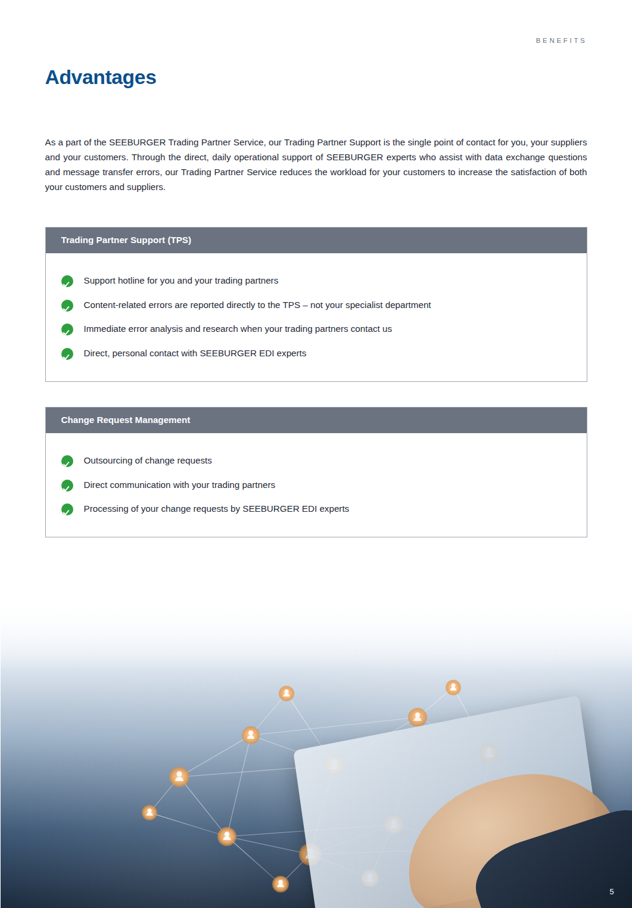Benefits
Advantages
As a part of the SEEBURGER Trading Partner Service, our Trading Partner Support is the single point of contact for you, your suppliers and your customers. Through the direct, daily operational support of SEEBURGER experts who assist with data exchange questions and message transfer errors, our Trading Partner Service reduces the workload for your customers to increase the satisfaction of both your customers and suppliers.
Trading Partner Support (TPS)
Support hotline for you and your trading partners
Content-related errors are reported directly to the TPS – not your specialist department
Immediate error analysis and research when your trading partners contact us
Direct, personal contact with SEEBURGER EDI experts
Change Request Management
Outsourcing of change requests
Direct communication with your trading partners
Processing of your change requests by SEEBURGER EDI experts
5